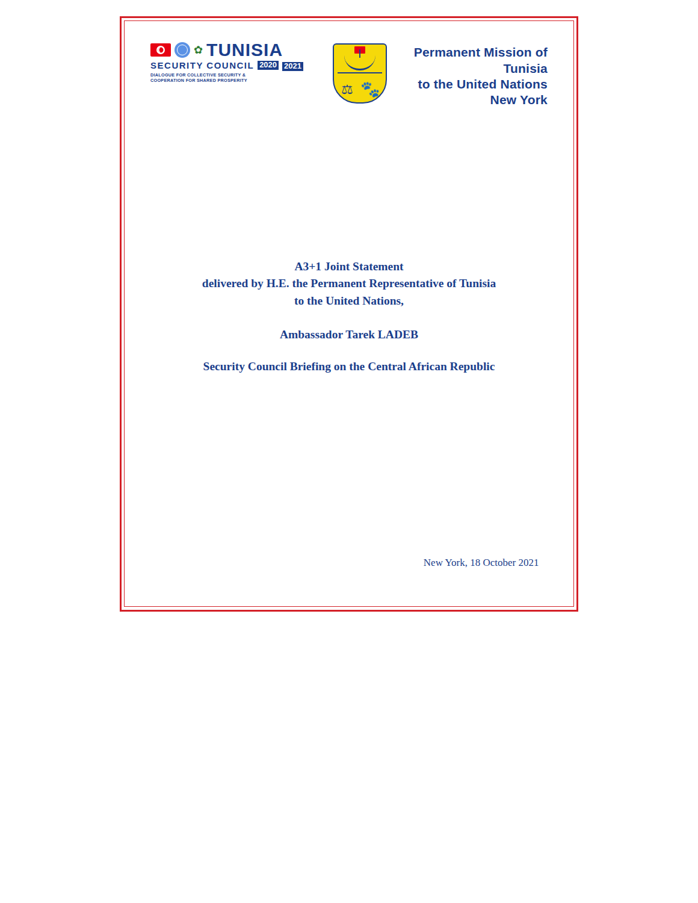✿ TUNISIA
SECURITY COUNCIL 2020 2021
Dialogue for collective security &
cooperation for shared prosperity
⚖ 🐾
Permanent Mission of Tunisia
to the United Nations
New York
A3+1 Joint Statement
delivered by H.E. the Permanent Representative of Tunisia
to the United Nations,
Ambassador Tarek LADEB
Security Council Briefing on the Central African Republic
New York, 18 October 2021